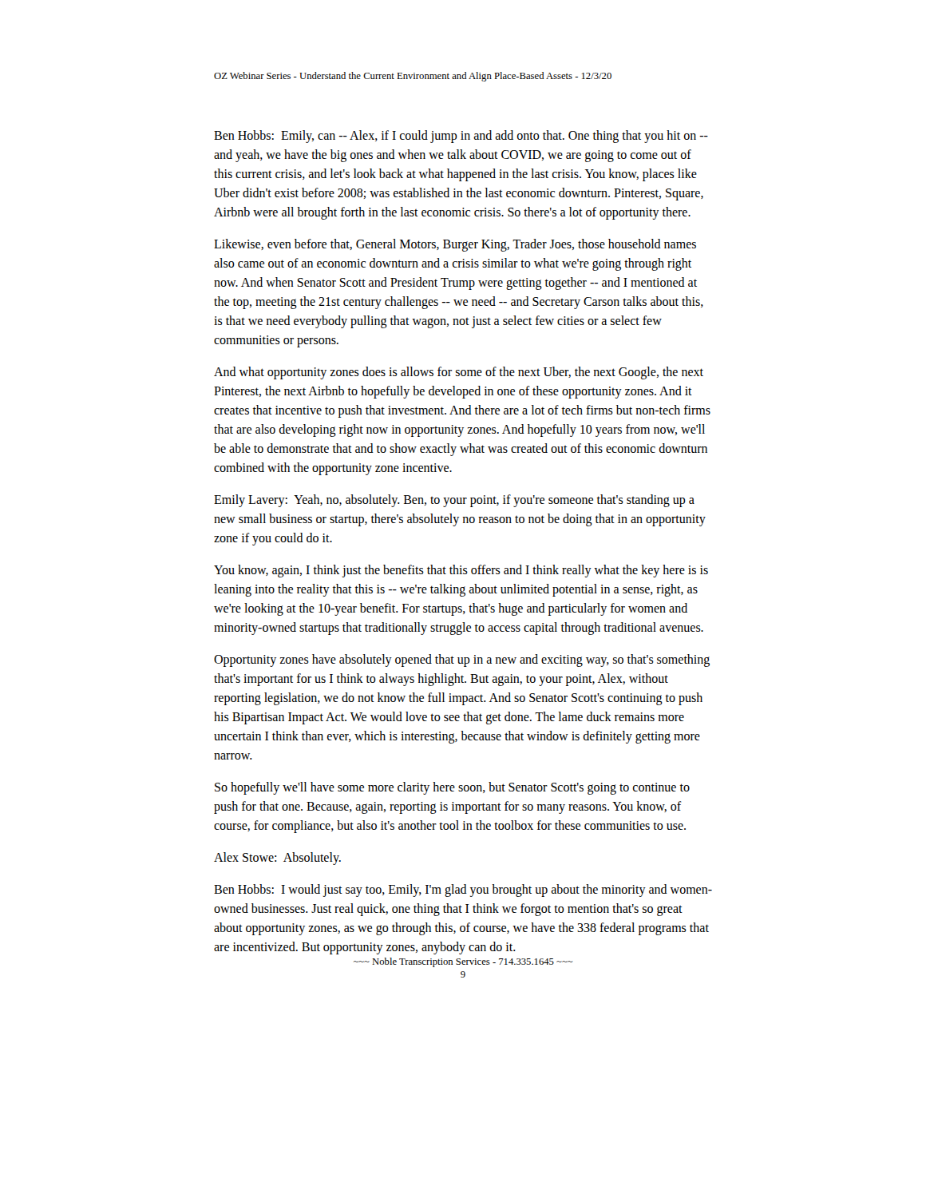OZ Webinar Series - Understand the Current Environment and Align Place-Based Assets - 12/3/20
Ben Hobbs: Emily, can -- Alex, if I could jump in and add onto that. One thing that you hit on -- and yeah, we have the big ones and when we talk about COVID, we are going to come out of this current crisis, and let's look back at what happened in the last crisis. You know, places like Uber didn't exist before 2008; was established in the last economic downturn. Pinterest, Square, Airbnb were all brought forth in the last economic crisis. So there's a lot of opportunity there.
Likewise, even before that, General Motors, Burger King, Trader Joes, those household names also came out of an economic downturn and a crisis similar to what we're going through right now. And when Senator Scott and President Trump were getting together -- and I mentioned at the top, meeting the 21st century challenges -- we need -- and Secretary Carson talks about this, is that we need everybody pulling that wagon, not just a select few cities or a select few communities or persons.
And what opportunity zones does is allows for some of the next Uber, the next Google, the next Pinterest, the next Airbnb to hopefully be developed in one of these opportunity zones. And it creates that incentive to push that investment. And there are a lot of tech firms but non-tech firms that are also developing right now in opportunity zones. And hopefully 10 years from now, we'll be able to demonstrate that and to show exactly what was created out of this economic downturn combined with the opportunity zone incentive.
Emily Lavery: Yeah, no, absolutely. Ben, to your point, if you're someone that's standing up a new small business or startup, there's absolutely no reason to not be doing that in an opportunity zone if you could do it.
You know, again, I think just the benefits that this offers and I think really what the key here is is leaning into the reality that this is -- we're talking about unlimited potential in a sense, right, as we're looking at the 10-year benefit. For startups, that's huge and particularly for women and minority-owned startups that traditionally struggle to access capital through traditional avenues.
Opportunity zones have absolutely opened that up in a new and exciting way, so that's something that's important for us I think to always highlight. But again, to your point, Alex, without reporting legislation, we do not know the full impact. And so Senator Scott's continuing to push his Bipartisan Impact Act. We would love to see that get done. The lame duck remains more uncertain I think than ever, which is interesting, because that window is definitely getting more narrow.
So hopefully we'll have some more clarity here soon, but Senator Scott's going to continue to push for that one. Because, again, reporting is important for so many reasons. You know, of course, for compliance, but also it's another tool in the toolbox for these communities to use.
Alex Stowe: Absolutely.
Ben Hobbs: I would just say too, Emily, I'm glad you brought up about the minority and women-owned businesses. Just real quick, one thing that I think we forgot to mention that's so great about opportunity zones, as we go through this, of course, we have the 338 federal programs that are incentivized. But opportunity zones, anybody can do it.
~~~ Noble Transcription Services - 714.335.1645 ~~~
9